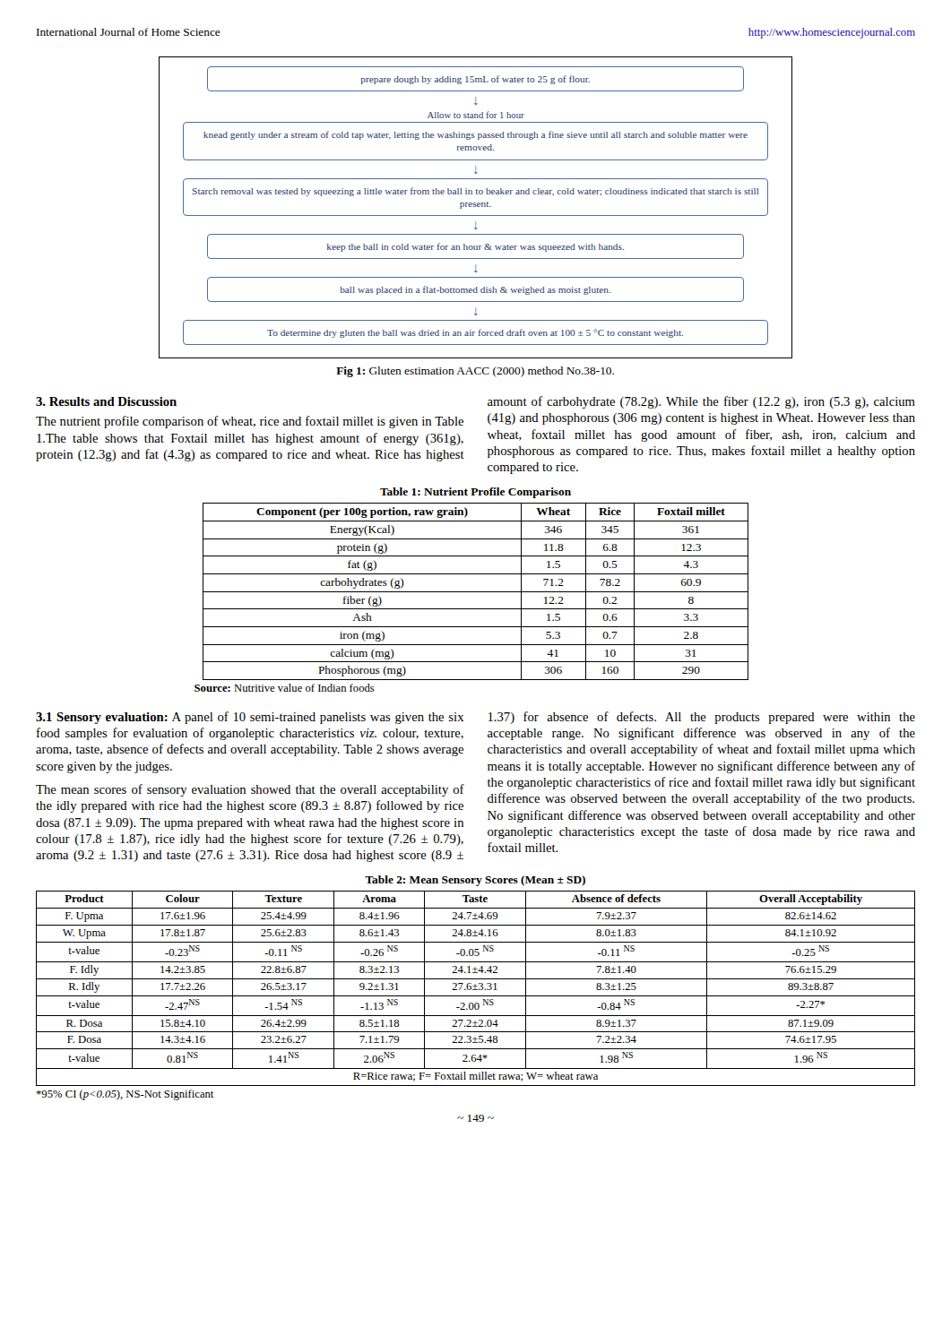International Journal of Home Science http://www.homesciencejournal.com
prepare dough by adding 15mL of water to 25 g of flour.
↓
Allow to stand for 1 hour
knead gently under a stream of cold tap water, letting the washings passed through a fine sieve until all starch and soluble matter were removed.
↓
Starch removal was tested by squeezing a little water from the ball in to beaker and clear, cold water; cloudiness indicated that starch is still present.
↓
keep the ball in cold water for an hour & water was squeezed with hands.
↓
ball was placed in a flat-bottomed dish & weighed as moist gluten.
↓
To determine dry gluten the ball was dried in an air forced draft oven at 100 ± 5 °C to constant weight.
Fig 1: Gluten estimation AACC (2000) method No.38-10.
3. Results and Discussion
The nutrient profile comparison of wheat, rice and foxtail millet is given in Table 1.The table shows that Foxtail millet has highest amount of energy (361g), protein (12.3g) and fat (4.3g) as compared to rice and wheat. Rice has highest amount of carbohydrate (78.2g). While the fiber (12.2 g), iron (5.3 g), calcium (41g) and phosphorous (306 mg) content is highest in Wheat. However less than wheat, foxtail millet has good amount of fiber, ash, iron, calcium and phosphorous as compared to rice. Thus, makes foxtail millet a healthy option compared to rice.
Table 1: Nutrient Profile Comparison
| Component (per 100g portion, raw grain) | Wheat | Rice | Foxtail millet |
| --- | --- | --- | --- |
| Energy(Kcal) | 346 | 345 | 361 |
| protein (g) | 11.8 | 6.8 | 12.3 |
| fat (g) | 1.5 | 0.5 | 4.3 |
| carbohydrates (g) | 71.2 | 78.2 | 60.9 |
| fiber (g) | 12.2 | 0.2 | 8 |
| Ash | 1.5 | 0.6 | 3.3 |
| iron (mg) | 5.3 | 0.7 | 2.8 |
| calcium (mg) | 41 | 10 | 31 |
| Phosphorous (mg) | 306 | 160 | 290 |
Source: Nutritive value of Indian foods
3.1 Sensory evaluation: A panel of 10 semi-trained panelists was given the six food samples for evaluation of organoleptic characteristics viz. colour, texture, aroma, taste, absence of defects and overall acceptability. Table 2 shows average score given by the judges.
The mean scores of sensory evaluation showed that the overall acceptability of the idly prepared with rice had the highest score (89.3 ± 8.87) followed by rice dosa (87.1 ± 9.09). The upma prepared with wheat rawa had the highest score in colour (17.8 ± 1.87), rice idly had the highest score for texture (7.26 ± 0.79), aroma (9.2 ± 1.31) and taste (27.6 ± 3.31). Rice dosa had highest score (8.9 ± 1.37) for absence of defects. All the products prepared were within the acceptable range. No significant difference was observed in any of the characteristics and overall acceptability of wheat and foxtail millet upma which means it is totally acceptable. However no significant difference between any of the organoleptic characteristics of rice and foxtail millet rawa idly but significant difference was observed between the overall acceptability of the two products. No significant difference was observed between overall acceptability and other organoleptic characteristics except the taste of dosa made by rice rawa and foxtail millet.
Table 2: Mean Sensory Scores (Mean ± SD)
| Product | Colour | Texture | Aroma | Taste | Absence of defects | Overall Acceptability |
| --- | --- | --- | --- | --- | --- | --- |
| F. Upma | 17.6±1.96 | 25.4±4.99 | 8.4±1.96 | 24.7±4.69 | 7.9±2.37 | 82.6±14.62 |
| W. Upma | 17.8±1.87 | 25.6±2.83 | 8.6±1.43 | 24.8±4.16 | 8.0±1.83 | 84.1±10.92 |
| t-value | -0.23 NS | -0.11 NS | -0.26 NS | -0.05 NS | -0.11 NS | -0.25 NS |
| F. Idly | 14.2±3.85 | 22.8±6.87 | 8.3±2.13 | 24.1±4.42 | 7.8±1.40 | 76.6±15.29 |
| R. Idly | 17.7±2.26 | 26.5±3.17 | 9.2±1.31 | 27.6±3.31 | 8.3±1.25 | 89.3±8.87 |
| t-value | -2.47 NS | -1.54 NS | -1.13 NS | -2.00 NS | -0.84 NS | -2.27* |
| R. Dosa | 15.8±4.10 | 26.4±2.99 | 8.5±1.18 | 27.2±2.04 | 8.9±1.37 | 87.1±9.09 |
| F. Dosa | 14.3±4.16 | 23.2±6.27 | 7.1±1.79 | 22.3±5.48 | 7.2±2.34 | 74.6±17.95 |
| t-value | 0.81 NS | 1.41 NS | 2.06 NS | 2.64* | 1.98 NS | 1.96 NS |
| R=Rice rawa; F= Foxtail millet rawa; W= wheat rawa |
*95% CI (p<0.05), NS-Not Significant
~ 149 ~